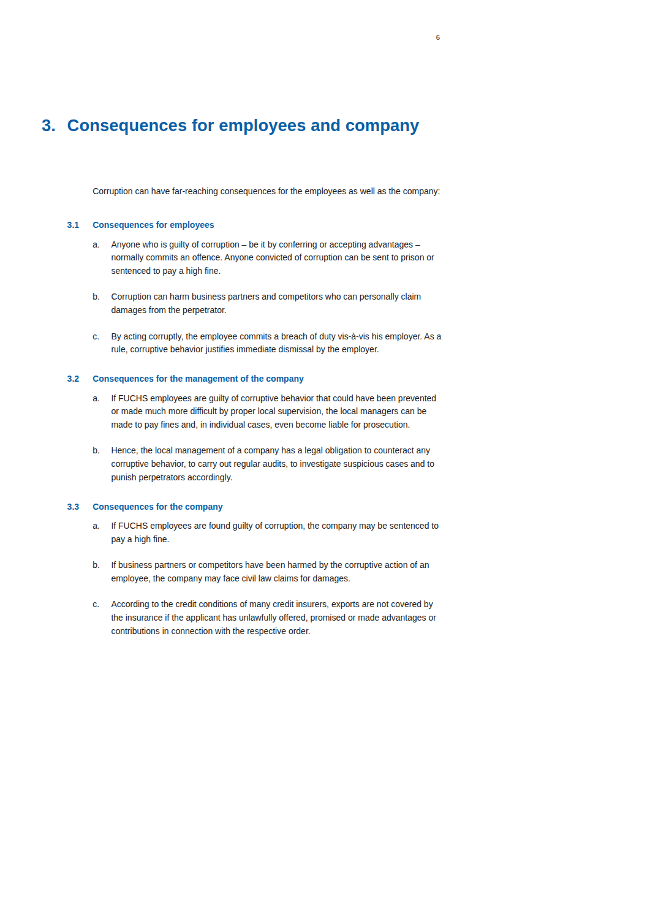6
3. Consequences for employees and company
Corruption can have far-reaching consequences for the employees as well as the company:
3.1 Consequences for employees
Anyone who is guilty of corruption – be it by conferring or accepting advantages – normally commits an offence. Anyone convicted of corruption can be sent to prison or sentenced to pay a high fine.
Corruption can harm business partners and competitors who can personally claim damages from the perpetrator.
By acting corruptly, the employee commits a breach of duty vis-à-vis his employer. As a rule, corruptive behavior justifies immediate dismissal by the employer.
3.2 Consequences for the management of the company
If FUCHS employees are guilty of corruptive behavior that could have been prevented or made much more difficult by proper local supervision, the local managers can be made to pay fines and, in individual cases, even become liable for prosecution.
Hence, the local management of a company has a legal obligation to counteract any corruptive behavior, to carry out regular audits, to investigate suspicious cases and to punish perpetrators accordingly.
3.3 Consequences for the company
If FUCHS employees are found guilty of corruption, the company may be sentenced to pay a high fine.
If business partners or competitors have been harmed by the corruptive action of an employee, the company may face civil law claims for damages.
According to the credit conditions of many credit insurers, exports are not covered by the insurance if the applicant has unlawfully offered, promised or made advantages or contributions in connection with the respective order.